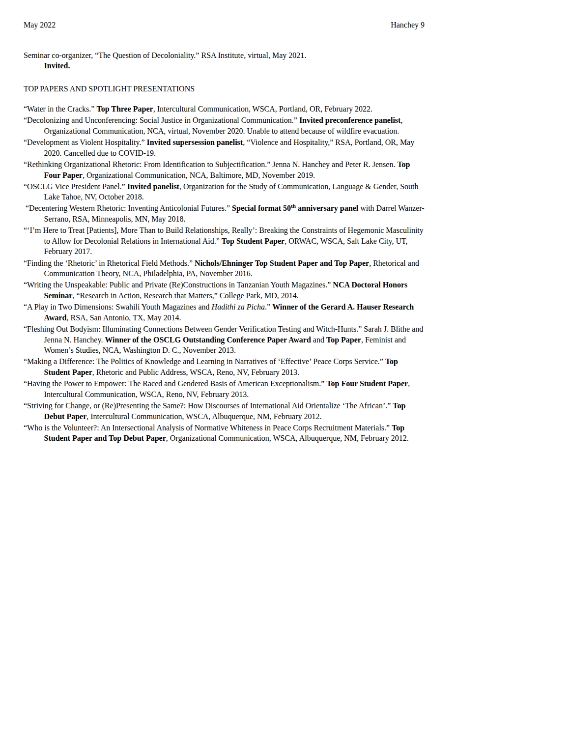May 2022 Hanchey 9
Seminar co-organizer, “The Question of Decoloniality.” RSA Institute, virtual, May 2021.
Invited.
TOP PAPERS AND SPOTLIGHT PRESENTATIONS
“Water in the Cracks.” Top Three Paper, Intercultural Communication, WSCA, Portland, OR, February 2022.
“Decolonizing and Unconferencing: Social Justice in Organizational Communication.” Invited preconference panelist, Organizational Communication, NCA, virtual, November 2020. Unable to attend because of wildfire evacuation.
“Development as Violent Hospitality.” Invited supersession panelist, “Violence and Hospitality,” RSA, Portland, OR, May 2020. Cancelled due to COVID-19.
“Rethinking Organizational Rhetoric: From Identification to Subjectification.” Jenna N. Hanchey and Peter R. Jensen. Top Four Paper, Organizational Communication, NCA, Baltimore, MD, November 2019.
“OSCLG Vice President Panel.” Invited panelist, Organization for the Study of Communication, Language & Gender, South Lake Tahoe, NV, October 2018.
“Decentering Western Rhetoric: Inventing Anticolonial Futures.” Special format 50th anniversary panel with Darrel Wanzer-Serrano, RSA, Minneapolis, MN, May 2018.
“‘I’m Here to Treat [Patients], More Than to Build Relationships, Really’: Breaking the Constraints of Hegemonic Masculinity to Allow for Decolonial Relations in International Aid.” Top Student Paper, ORWAC, WSCA, Salt Lake City, UT, February 2017.
“Finding the ‘Rhetoric’ in Rhetorical Field Methods.” Nichols/Ehninger Top Student Paper and Top Paper, Rhetorical and Communication Theory, NCA, Philadelphia, PA, November 2016.
“Writing the Unspeakable: Public and Private (Re)Constructions in Tanzanian Youth Magazines.” NCA Doctoral Honors Seminar, “Research in Action, Research that Matters,” College Park, MD, 2014.
“A Play in Two Dimensions: Swahili Youth Magazines and Hadithi za Picha.” Winner of the Gerard A. Hauser Research Award, RSA, San Antonio, TX, May 2014.
“Fleshing Out Bodyism: Illuminating Connections Between Gender Verification Testing and Witch-Hunts.” Sarah J. Blithe and Jenna N. Hanchey. Winner of the OSCLG Outstanding Conference Paper Award and Top Paper, Feminist and Women’s Studies, NCA, Washington D. C., November 2013.
“Making a Difference: The Politics of Knowledge and Learning in Narratives of ‘Effective’ Peace Corps Service.” Top Student Paper, Rhetoric and Public Address, WSCA, Reno, NV, February 2013.
“Having the Power to Empower: The Raced and Gendered Basis of American Exceptionalism.” Top Four Student Paper, Intercultural Communication, WSCA, Reno, NV, February 2013.
“Striving for Change, or (Re)Presenting the Same?: How Discourses of International Aid Orientalize ‘The African’.” Top Debut Paper, Intercultural Communication, WSCA, Albuquerque, NM, February 2012.
“Who is the Volunteer?: An Intersectional Analysis of Normative Whiteness in Peace Corps Recruitment Materials.” Top Student Paper and Top Debut Paper, Organizational Communication, WSCA, Albuquerque, NM, February 2012.